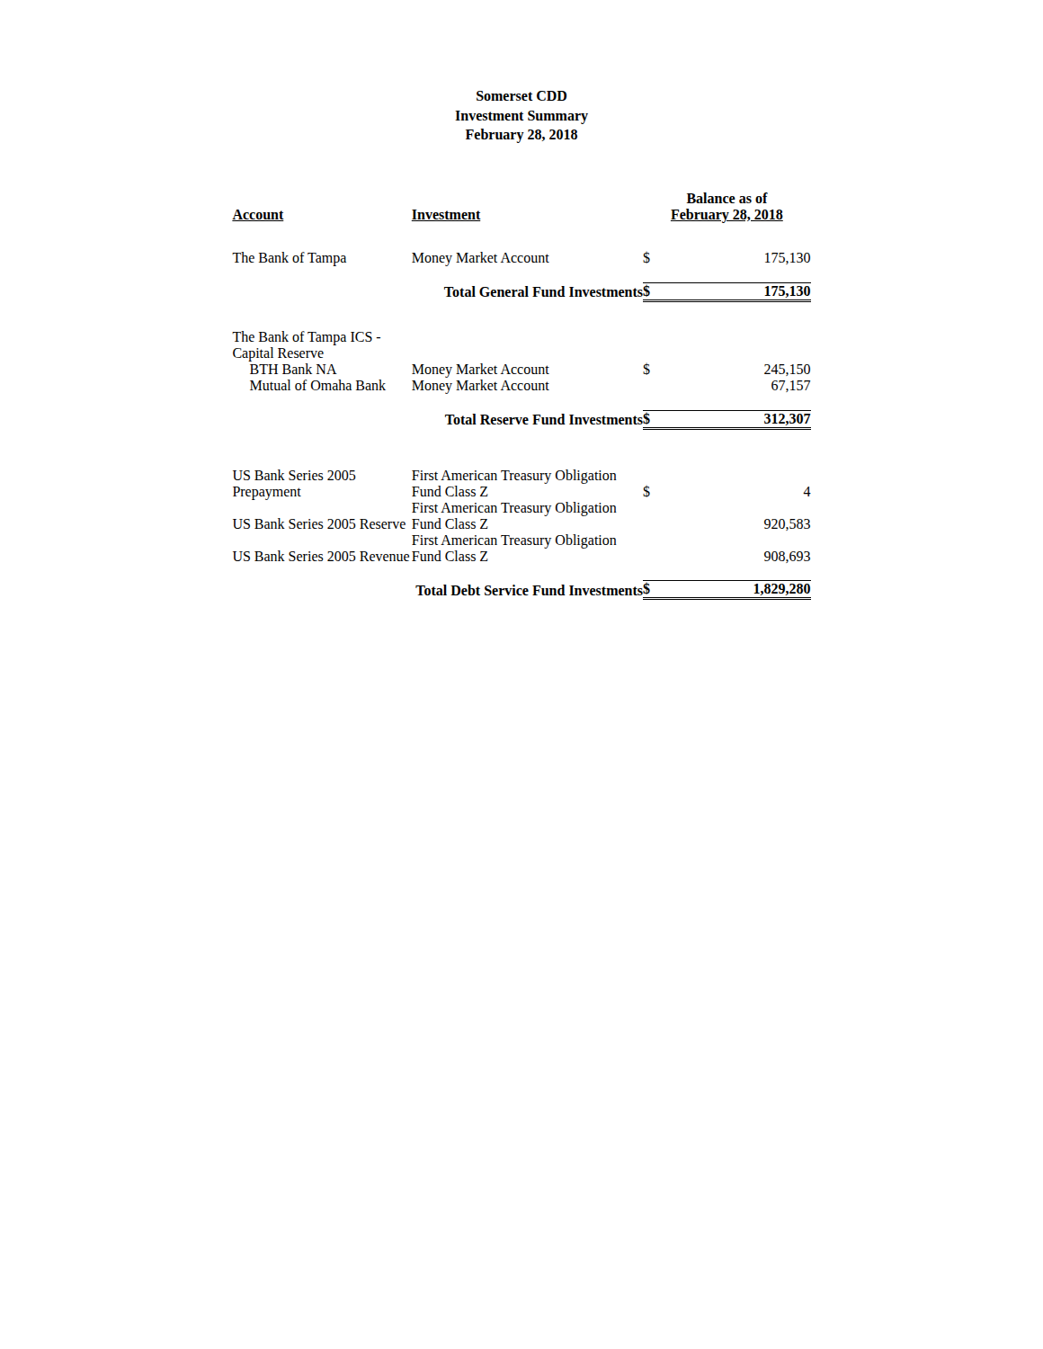Somerset CDD
Investment Summary
February 28, 2018
| | | Balance as of |
| Account | Investment | February 28, 2018 |
| The Bank of Tampa | Money Market Account | $ | 175,130 |
| | Total General Fund Investments | $ | 175,130 |
| The Bank of Tampa ICS - Capital Reserve | | | |
| BTH Bank NA | Money Market Account | $ | 245,150 |
| Mutual of Omaha Bank | Money Market Account | | 67,157 |
| | Total Reserve Fund Investments | $ | 312,307 |
| US Bank Series 2005 Prepayment | First American Treasury Obligation Fund Class Z | $ | 4 |
| US Bank Series 2005 Reserve | First American Treasury Obligation Fund Class Z | | 920,583 |
| US Bank Series 2005 Revenue | First American Treasury Obligation Fund Class Z | | 908,693 |
| | Total Debt Service Fund Investments | $ | 1,829,280 |